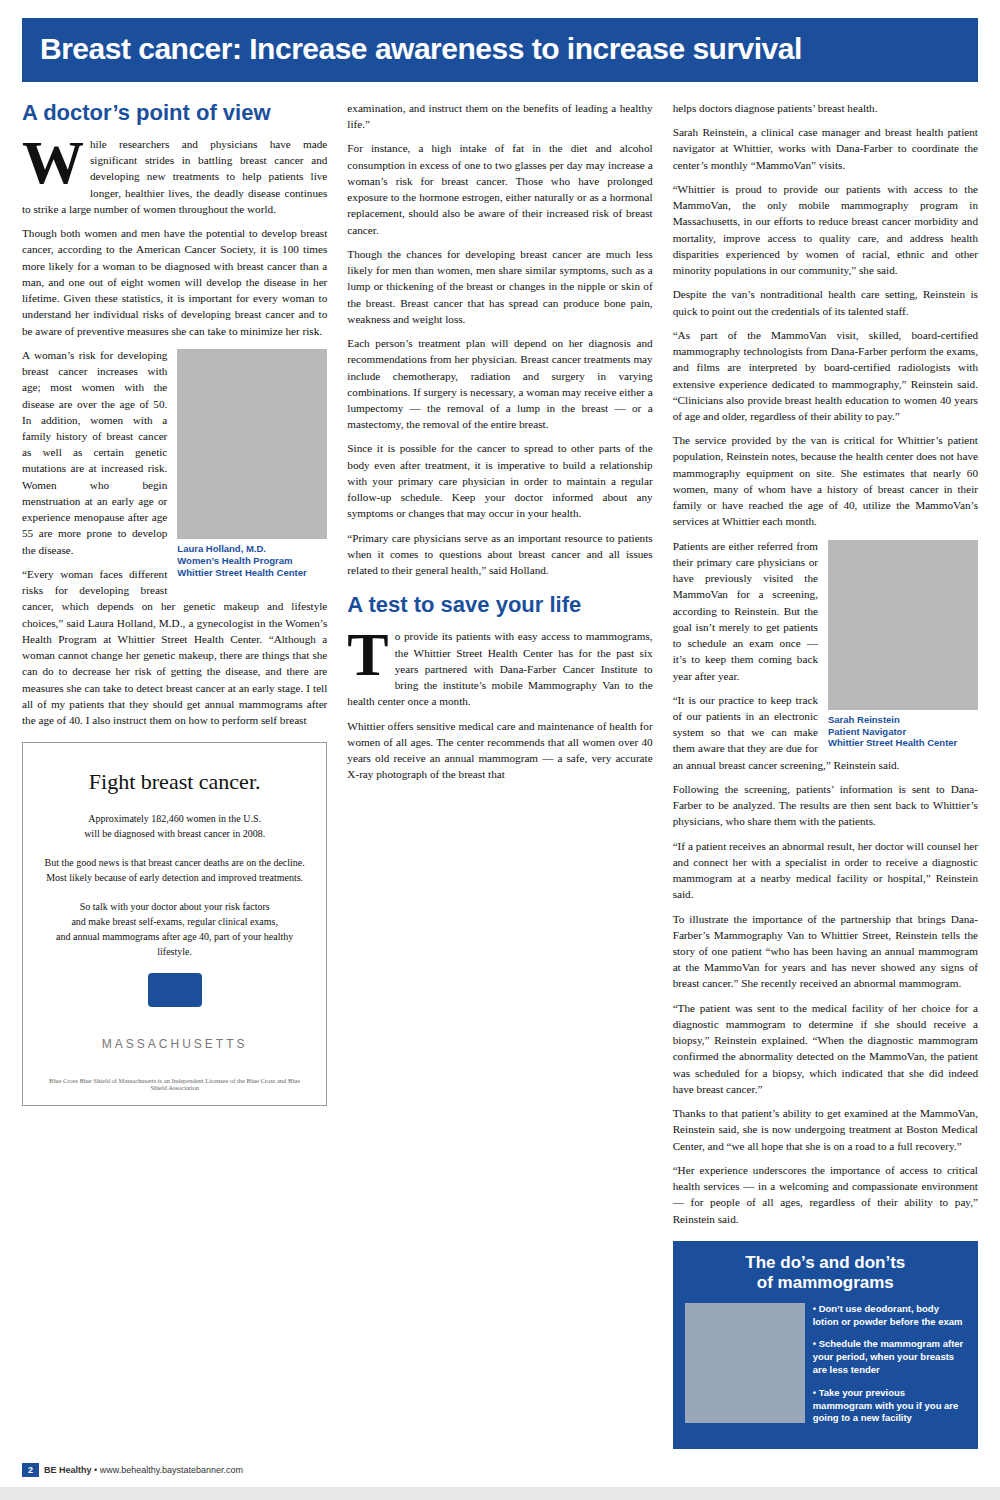Breast cancer: Increase awareness to increase survival
A doctor’s point of view
While researchers and physicians have made significant strides in battling breast cancer and developing new treatments to help patients live longer, healthier lives, the deadly disease continues to strike a large number of women throughout the world.
Though both women and men have the potential to develop breast cancer, according to the American Cancer Society, it is 100 times more likely for a woman to be diagnosed with breast cancer than a man, and one out of eight women will develop the disease in her lifetime. Given these statistics, it is important for every woman to understand her individual risks of developing breast cancer and to be aware of preventive measures she can take to minimize her risk.
Laura Holland, M.D.
Women’s Health Program
Whittier Street Health Center
A woman’s risk for developing breast cancer increases with age; most women with the disease are over the age of 50. In addition, women with a family history of breast cancer as well as certain genetic mutations are at increased risk. Women who begin menstruation at an early age or experience menopause after age 55 are more prone to develop the disease.
“Every woman faces different risks for developing breast cancer, which depends on her genetic makeup and lifestyle choices,” said Laura Holland, M.D., a gynecologist in the Women’s Health Program at Whittier Street Health Center. “Although a woman cannot change her genetic makeup, there are things that she can do to decrease her risk of getting the disease, and there are measures she can take to detect breast cancer at an early stage. I tell all of my patients that they should get annual mammograms after the age of 40. I also instruct them on how to perform self breast
Fight breast cancer.
Approximately 182,460 women in the U.S.
will be diagnosed with breast cancer in 2008.
But the good news is that breast cancer deaths are on the decline.
Most likely because of early detection and improved treatments.
So talk with your doctor about your risk factors
and make breast self-exams, regular clinical exams,
and annual mammograms after age 40, part of your healthy lifestyle.
MASSACHUSETTS
Blue Cross Blue Shield of Massachusetts is an Independent Licensee of the Blue Cross and Blue Shield Association
examination, and instruct them on the benefits of leading a healthy life.”
For instance, a high intake of fat in the diet and alcohol consumption in excess of one to two glasses per day may increase a woman’s risk for breast cancer. Those who have prolonged exposure to the hormone estrogen, either naturally or as a hormonal replacement, should also be aware of their increased risk of breast cancer.
Though the chances for developing breast cancer are much less likely for men than women, men share similar symptoms, such as a lump or thickening of the breast or changes in the nipple or skin of the breast. Breast cancer that has spread can produce bone pain, weakness and weight loss.
Each person’s treatment plan will depend on her diagnosis and recommendations from her physician. Breast cancer treatments may include chemotherapy, radiation and surgery in varying combinations. If surgery is necessary, a woman may receive either a lumpectomy — the removal of a lump in the breast — or a mastectomy, the removal of the entire breast.
Since it is possible for the cancer to spread to other parts of the body even after treatment, it is imperative to build a relationship with your primary care physician in order to maintain a regular follow-up schedule. Keep your doctor informed about any symptoms or changes that may occur in your health.
“Primary care physicians serve as an important resource to patients when it comes to questions about breast cancer and all issues related to their general health,” said Holland.
A test to save your life
To provide its patients with easy access to mammograms, the Whittier Street Health Center has for the past six years partnered with Dana-Farber Cancer Institute to bring the institute’s mobile Mammography Van to the health center once a month.
Whittier offers sensitive medical care and maintenance of health for women of all ages. The center recommends that all women over 40 years old receive an annual mammogram — a safe, very accurate X-ray photograph of the breast that
helps doctors diagnose patients’ breast health.
Sarah Reinstein, a clinical case manager and breast health patient navigator at Whittier, works with Dana-Farber to coordinate the center’s monthly “MammoVan” visits.
“Whittier is proud to provide our patients with access to the MammoVan, the only mobile mammography program in Massachusetts, in our efforts to reduce breast cancer morbidity and mortality, improve access to quality care, and address health disparities experienced by women of racial, ethnic and other minority populations in our community,” she said.
Despite the van’s nontraditional health care setting, Reinstein is quick to point out the credentials of its talented staff.
“As part of the MammoVan visit, skilled, board-certified mammography technologists from Dana-Farber perform the exams, and films are interpreted by board-certified radiologists with extensive experience dedicated to mammography,” Reinstein said. “Clinicians also provide breast health education to women 40 years of age and older, regardless of their ability to pay.”
The service provided by the van is critical for Whittier’s patient population, Reinstein notes, because the health center does not have mammography equipment on site. She estimates that nearly 60 women, many of whom have a history of breast cancer in their family or have reached the age of 40, utilize the MammoVan’s services at Whittier each month.
Sarah Reinstein
Patient Navigator
Whittier Street Health Center
Patients are either referred from their primary care physicians or have previously visited the MammoVan for a screening, according to Reinstein. But the goal isn’t merely to get patients to schedule an exam once — it’s to keep them coming back year after year.
“It is our practice to keep track of our patients in an electronic system so that we can make them aware that they are due for an annual breast cancer screening,” Reinstein said.
Following the screening, patients’ information is sent to Dana-Farber to be analyzed. The results are then sent back to Whittier’s physicians, who share them with the patients.
“If a patient receives an abnormal result, her doctor will counsel her and connect her with a specialist in order to receive a diagnostic mammogram at a nearby medical facility or hospital,” Reinstein said.
To illustrate the importance of the partnership that brings Dana-Farber’s Mammography Van to Whittier Street, Reinstein tells the story of one patient “who has been having an annual mammogram at the MammoVan for years and has never showed any signs of breast cancer.” She recently received an abnormal mammogram.
“The patient was sent to the medical facility of her choice for a diagnostic mammogram to determine if she should receive a biopsy,” Reinstein explained. “When the diagnostic mammogram confirmed the abnormality detected on the MammoVan, the patient was scheduled for a biopsy, which indicated that she did indeed have breast cancer.”
Thanks to that patient’s ability to get examined at the MammoVan, Reinstein said, she is now undergoing treatment at Boston Medical Center, and “we all hope that she is on a road to a full recovery.”
“Her experience underscores the importance of access to critical health services — in a welcoming and compassionate environment — for people of all ages, regardless of their ability to pay,” Reinstein said.
The do’s and don’ts
of mammograms
Don’t use deodorant, body lotion or powder before the exam
Schedule the mammogram after your period, when your breasts are less tender
Take your previous mammogram with you if you are going to a new facility
2 BE Healthy • www.behealthy.baystatebanner.com